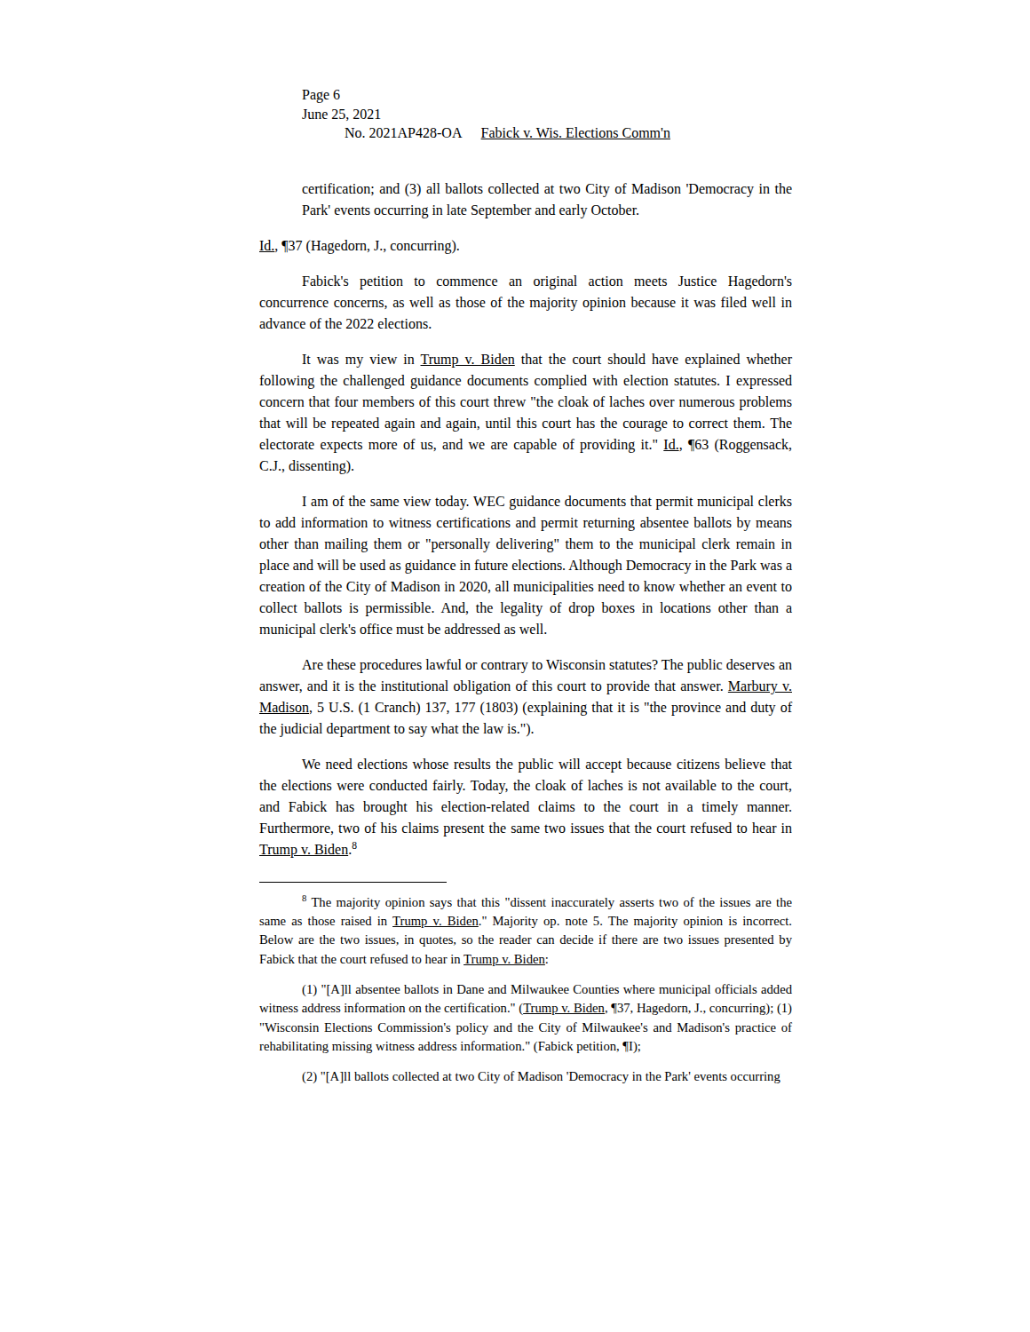Page 6
June 25, 2021
No. 2021AP428-OA Fabick v. Wis. Elections Comm'n
certification; and (3) all ballots collected at two City of Madison 'Democracy in the Park' events occurring in late September and early October.
Id., ¶37 (Hagedorn, J., concurring).
Fabick's petition to commence an original action meets Justice Hagedorn's concurrence concerns, as well as those of the majority opinion because it was filed well in advance of the 2022 elections.
It was my view in Trump v. Biden that the court should have explained whether following the challenged guidance documents complied with election statutes. I expressed concern that four members of this court threw "the cloak of laches over numerous problems that will be repeated again and again, until this court has the courage to correct them. The electorate expects more of us, and we are capable of providing it." Id., ¶63 (Roggensack, C.J., dissenting).
I am of the same view today. WEC guidance documents that permit municipal clerks to add information to witness certifications and permit returning absentee ballots by means other than mailing them or "personally delivering" them to the municipal clerk remain in place and will be used as guidance in future elections. Although Democracy in the Park was a creation of the City of Madison in 2020, all municipalities need to know whether an event to collect ballots is permissible. And, the legality of drop boxes in locations other than a municipal clerk's office must be addressed as well.
Are these procedures lawful or contrary to Wisconsin statutes? The public deserves an answer, and it is the institutional obligation of this court to provide that answer. Marbury v. Madison, 5 U.S. (1 Cranch) 137, 177 (1803) (explaining that it is "the province and duty of the judicial department to say what the law is.").
We need elections whose results the public will accept because citizens believe that the elections were conducted fairly. Today, the cloak of laches is not available to the court, and Fabick has brought his election-related claims to the court in a timely manner. Furthermore, two of his claims present the same two issues that the court refused to hear in Trump v. Biden.8
8 The majority opinion says that this "dissent inaccurately asserts two of the issues are the same as those raised in Trump v. Biden." Majority op. note 5. The majority opinion is incorrect. Below are the two issues, in quotes, so the reader can decide if there are two issues presented by Fabick that the court refused to hear in Trump v. Biden:
(1) "[A]ll absentee ballots in Dane and Milwaukee Counties where municipal officials added witness address information on the certification." (Trump v. Biden, ¶37, Hagedorn, J., concurring); (1) "Wisconsin Elections Commission's policy and the City of Milwaukee's and Madison's practice of rehabilitating missing witness address information." (Fabick petition, ¶I);
(2) "[A]ll ballots collected at two City of Madison 'Democracy in the Park' events occurring